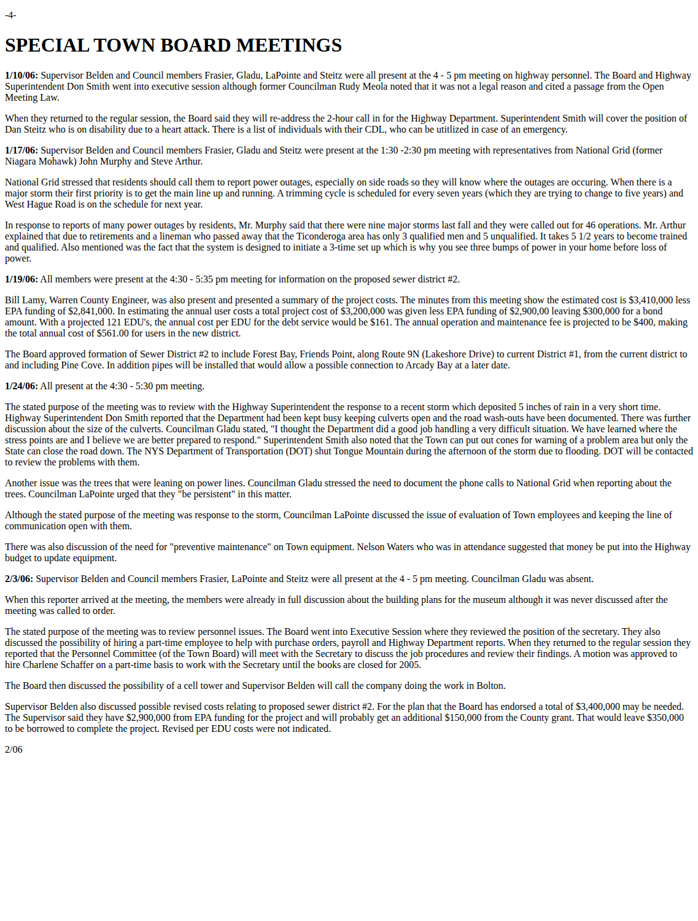-4-
SPECIAL TOWN BOARD MEETINGS
1/10/06: Supervisor Belden and Council members Frasier, Gladu, LaPointe and Steitz were all present at the 4 - 5 pm meeting on highway personnel. The Board and Highway Superintendent Don Smith went into executive session although former Councilman Rudy Meola noted that it was not a legal reason and cited a passage from the Open Meeting Law.
When they returned to the regular session, the Board said they will re-address the 2-hour call in for the Highway Department. Superintendent Smith will cover the position of Dan Steitz who is on disability due to a heart attack. There is a list of individuals with their CDL, who can be utitlized in case of an emergency.
1/17/06: Supervisor Belden and Council members Frasier, Gladu and Steitz were present at the 1:30 -2:30 pm meeting with representatives from National Grid (former Niagara Mohawk) John Murphy and Steve Arthur.
National Grid stressed that residents should call them to report power outages, especially on side roads so they will know where the outages are occuring. When there is a major storm their first priority is to get the main line up and running. A trimming cycle is scheduled for every seven years (which they are trying to change to five years) and West Hague Road is on the schedule for next year.
In response to reports of many power outages by residents, Mr. Murphy said that there were nine major storms last fall and they were called out for 46 operations. Mr. Arthur explained that due to retirements and a lineman who passed away that the Ticonderoga area has only 3 qualified men and 5 unqualified. It takes 5 1/2 years to become trained and qualified. Also mentioned was the fact that the system is designed to initiate a 3-time set up which is why you see three bumps of power in your home before loss of power.
1/19/06: All members were present at the 4:30 - 5:35 pm meeting for information on the proposed sewer district #2.
Bill Lamy, Warren County Engineer, was also present and presented a summary of the project costs. The minutes from this meeting show the estimated cost is $3,410,000 less EPA funding of $2,841,000. In estimating the annual user costs a total project cost of $3,200,000 was given less EPA funding of $2,900,00 leaving $300,000 for a bond amount. With a projected 121 EDU's, the annual cost per EDU for the debt service would be $161. The annual operation and maintenance fee is projected to be $400, making the total annual cost of $561.00 for users in the new district.
The Board approved formation of Sewer District #2 to include Forest Bay, Friends Point, along Route 9N (Lakeshore Drive) to current District #1, from the current district to and including Pine Cove. In addition pipes will be installed that would allow a possible connection to Arcady Bay at a later date.
1/24/06: All present at the 4:30 - 5:30 pm meeting.
The stated purpose of the meeting was to review with the Highway Superintendent the response to a recent storm which deposited 5 inches of rain in a very short time. Highway Superintendent Don Smith reported that the Department had been kept busy keeping culverts open and the road wash-outs have been documented. There was further discussion about the size of the culverts. Councilman Gladu stated, "I thought the Department did a good job handling a very difficult situation. We have learned where the stress points are and I believe we are better prepared to respond." Superintendent Smith also noted that the Town can put out cones for warning of a problem area but only the State can close the road down. The NYS Department of Transportation (DOT) shut Tongue Mountain during the afternoon of the storm due to flooding. DOT will be contacted to review the problems with them.
Another issue was the trees that were leaning on power lines. Councilman Gladu stressed the need to document the phone calls to National Grid when reporting about the trees. Councilman LaPointe urged that they "be persistent" in this matter.
Although the stated purpose of the meeting was response to the storm, Councilman LaPointe discussed the issue of evaluation of Town employees and keeping the line of communication open with them.
There was also discussion of the need for "preventive maintenance" on Town equipment. Nelson Waters who was in attendance suggested that money be put into the Highway budget to update equipment.
2/3/06: Supervisor Belden and Council members Frasier, LaPointe and Steitz were all present at the 4 - 5 pm meeting. Councilman Gladu was absent.
When this reporter arrived at the meeting, the members were already in full discussion about the building plans for the museum although it was never discussed after the meeting was called to order.
The stated purpose of the meeting was to review personnel issues. The Board went into Executive Session where they reviewed the position of the secretary. They also discussed the possibility of hiring a part-time employee to help with purchase orders, payroll and Highway Department reports. When they returned to the regular session they reported that the Personnel Committee (of the Town Board) will meet with the Secretary to discuss the job procedures and review their findings. A motion was approved to hire Charlene Schaffer on a part-time basis to work with the Secretary until the books are closed for 2005.
The Board then discussed the possibility of a cell tower and Supervisor Belden will call the company doing the work in Bolton.
Supervisor Belden also discussed possible revised costs relating to proposed sewer district #2. For the plan that the Board has endorsed a total of $3,400,000 may be needed. The Supervisor said they have $2,900,000 from EPA funding for the project and will probably get an additional $150,000 from the County grant. That would leave $350,000 to be borrowed to complete the project. Revised per EDU costs were not indicated.
2/06